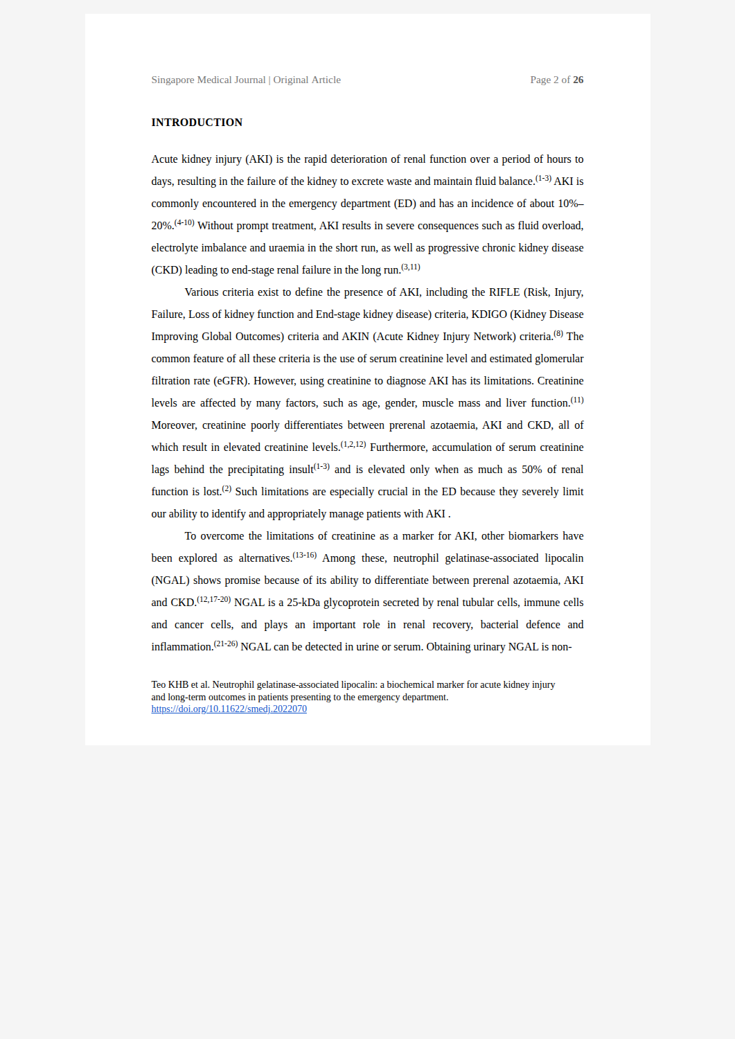Singapore Medical Journal | Original Article
Page 2 of 26
INTRODUCTION
Acute kidney injury (AKI) is the rapid deterioration of renal function over a period of hours to days, resulting in the failure of the kidney to excrete waste and maintain fluid balance.(1-3) AKI is commonly encountered in the emergency department (ED) and has an incidence of about 10%–20%.(4-10) Without prompt treatment, AKI results in severe consequences such as fluid overload, electrolyte imbalance and uraemia in the short run, as well as progressive chronic kidney disease (CKD) leading to end-stage renal failure in the long run.(3,11)
Various criteria exist to define the presence of AKI, including the RIFLE (Risk, Injury, Failure, Loss of kidney function and End-stage kidney disease) criteria, KDIGO (Kidney Disease Improving Global Outcomes) criteria and AKIN (Acute Kidney Injury Network) criteria.(8) The common feature of all these criteria is the use of serum creatinine level and estimated glomerular filtration rate (eGFR). However, using creatinine to diagnose AKI has its limitations. Creatinine levels are affected by many factors, such as age, gender, muscle mass and liver function.(11) Moreover, creatinine poorly differentiates between prerenal azotaemia, AKI and CKD, all of which result in elevated creatinine levels.(1,2,12) Furthermore, accumulation of serum creatinine lags behind the precipitating insult(1-3) and is elevated only when as much as 50% of renal function is lost.(2) Such limitations are especially crucial in the ED because they severely limit our ability to identify and appropriately manage patients with AKI .
To overcome the limitations of creatinine as a marker for AKI, other biomarkers have been explored as alternatives.(13-16) Among these, neutrophil gelatinase-associated lipocalin (NGAL) shows promise because of its ability to differentiate between prerenal azotaemia, AKI and CKD.(12,17-20) NGAL is a 25-kDa glycoprotein secreted by renal tubular cells, immune cells and cancer cells, and plays an important role in renal recovery, bacterial defence and inflammation.(21-26) NGAL can be detected in urine or serum. Obtaining urinary NGAL is non-
Teo KHB et al. Neutrophil gelatinase-associated lipocalin: a biochemical marker for acute kidney injury
and long-term outcomes in patients presenting to the emergency department.
https://doi.org/10.11622/smedj.2022070